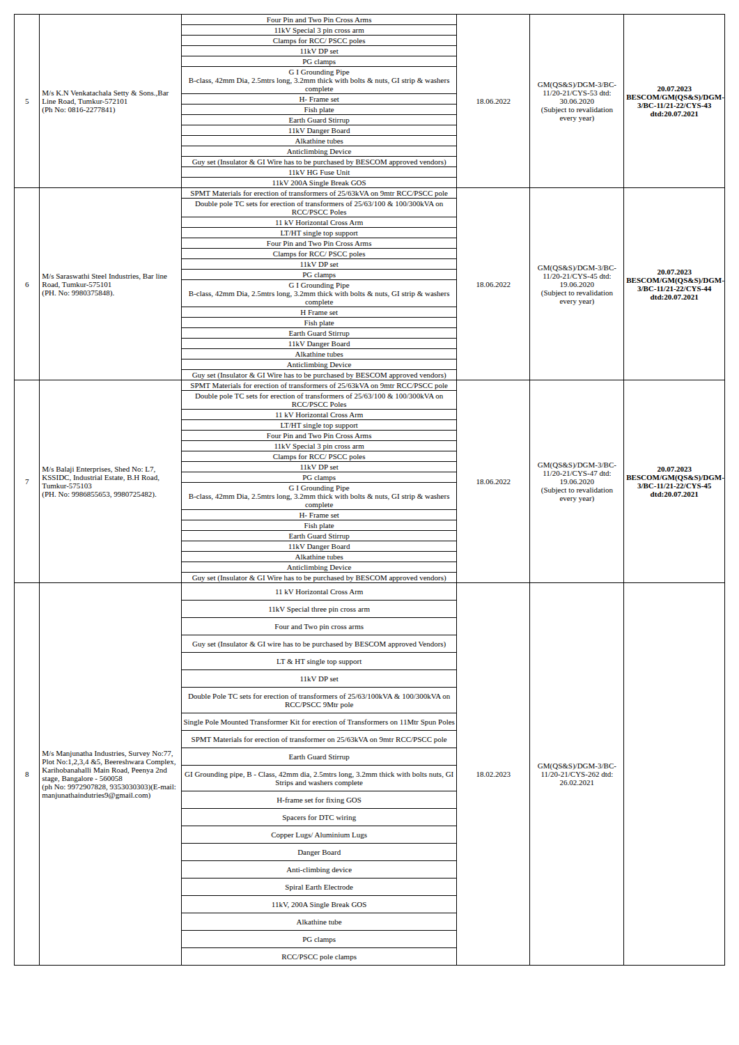| 5 | M/s K.N Venkatachala Setty & Sons.,Bar Line Road, Tumkur-572101 (Ph No: 0816-2277841) | / Four Pin and Two Pin Cross Arms / / 11kV Special 3 pin cross arm / / Clamps for RCC/ PSCC poles / / 11kV DP set / / PG clamps / / G I Grounding Pipe B-class, 42mm Dia, 2.5mtrs long, 3.2mm thick with bolts & nuts, GI strip & washers complete / / H- Frame set / / Fish plate / / Earth Guard Stirrup / / 11kV Danger Board / / Alkathine tubes / / Anticlimbing Device / / Guy set (Insulator & GI Wire has to be purchased by BESCOM approved vendors) / / 11kV HG Fuse Unit / / 11kV 200A Single Break GOS / | 18.06.2022 | GM(QS&S)/DGM-3/BC-11/20-21/CYS-53 dtd: 30.06.2020 (Subject to revalidation every year) | 20.07.2023 BESCOM/GM(QS&S)/DGM-3/BC-11/21-22/CYS-43 dtd:20.07.2021 |
| 6 | M/s Saraswathi Steel Industries, Bar line Road, Tumkur-575101 (PH. No: 9980375848). | / SPMT Materials for erection of transformers of 25/63kVA on 9mtr RCC/PSCC pole / / Double pole TC sets for erection of transformers of 25/63/100 & 100/300kVA on RCC/PSCC Poles / / 11 kV Horizontal Cross Arm / / LT/HT single top support / / Four Pin and Two Pin Cross Arms / / Clamps for RCC/ PSCC poles / / 11kV DP set / / PG clamps / / G I Grounding Pipe B-class, 42mm Dia, 2.5mtrs long, 3.2mm thick with bolts & nuts, GI strip & washers complete / / H Frame set / / Fish plate / / Earth Guard Stirrup / / 11kV Danger Board / / Alkathine tubes / / Anticlimbing Device / / Guy set (Insulator & GI Wire has to be purchased by BESCOM approved vendors) / | 18.06.2022 | GM(QS&S)/DGM-3/BC-11/20-21/CYS-45 dtd: 19.06.2020 (Subject to revalidation every year) | 20.07.2023 BESCOM/GM(QS&S)/DGM-3/BC-11/21-22/CYS-44 dtd:20.07.2021 |
| 7 | M/s Balaji Enterprises, Shed No: L7, KSSIDC, Industrial Estate, B.H Road, Tumkur-575103 (PH. No: 9986855653, 9980725482). | / SPMT Materials for erection of transformers of 25/63kVA on 9mtr RCC/PSCC pole / / Double pole TC sets for erection of transformers of 25/63/100 & 100/300kVA on RCC/PSCC Poles / / 11 kV Horizontal Cross Arm / / LT/HT single top support / / Four Pin and Two Pin Cross Arms / / 11kV Special 3 pin cross arm / / Clamps for RCC/ PSCC poles / / 11kV DP set / / PG clamps / / G I Grounding Pipe B-class, 42mm Dia, 2.5mtrs long, 3.2mm thick with bolts & nuts, GI strip & washers complete / / H- Frame set / / Fish plate / / Earth Guard Stirrup / / 11kV Danger Board / / Alkathine tubes / / Anticlimbing Device / / Guy set (Insulator & GI Wire has to be purchased by BESCOM approved vendors) / | 18.06.2022 | GM(QS&S)/DGM-3/BC-11/20-21/CYS-47 dtd: 19.06.2020 (Subject to revalidation every year) | 20.07.2023 BESCOM/GM(QS&S)/DGM-3/BC-11/21-22/CYS-45 dtd:20.07.2021 |
| 8 | M/s Manjunatha Industries, Survey No:77, Plot No:1,2,3,4 &5, Beereshwara Complex, Karihobanahalli Main Road, Peenya 2nd stage, Bangalore - 560058 (ph No: 9972907828, 9353030303)(E-mail: manjunathaindutries9@gmail.com) | / 11 kV Horizontal Cross Arm / / 11kV Special three pin cross arm / / Four and Two pin cross arms / / Guy set (Insulator & GI wire has to be purchased by BESCOM approved Vendors) / / LT & HT single top support / / 11kV DP set / / Double Pole TC sets for erection of transformers of 25/63/100kVA & 100/300kVA on RCC/PSCC 9Mtr pole / / Single Pole Mounted Transformer Kit for erection of Transformers on 11Mtr Spun Poles / / SPMT Materials for erection of transformer on 25/63kVA on 9mtr RCC/PSCC pole / / Earth Guard Stirrup / / GI Grounding pipe, B - Class, 42mm dia, 2.5mtrs long, 3.2mm thick with bolts nuts, GI Strips and washers complete / / H-frame set for fixing GOS / / Spacers for DTC wiring / / Copper Lugs/ Aluminium Lugs / / Danger Board / / Anti-climbing device / / Spiral Earth Electrode / / 11kV, 200A Single Break GOS / / Alkathine tube / / PG clamps / / RCC/PSCC pole clamps / | 18.02.2023 | GM(QS&S)/DGM-3/BC-11/20-21/CYS-262 dtd: 26.02.2021 | |